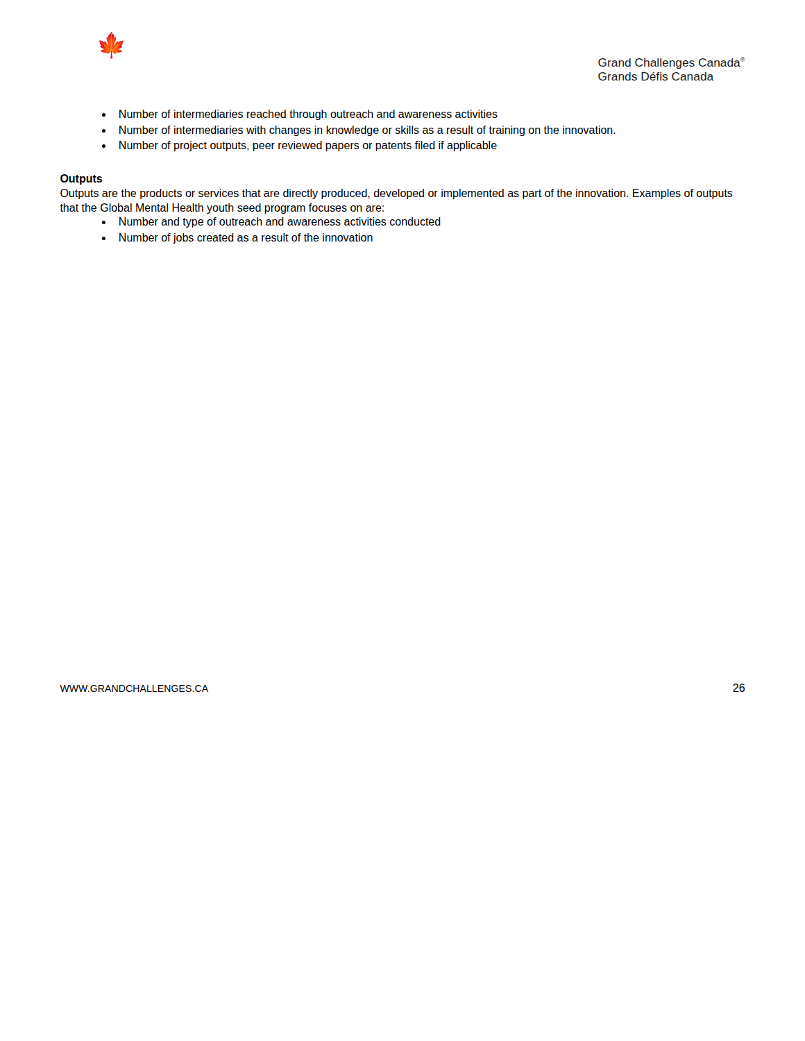🍁
Grand Challenges Canada®
Grands Défis Canada
Number of intermediaries reached through outreach and awareness activities
Number of intermediaries with changes in knowledge or skills as a result of training on the innovation.
Number of project outputs, peer reviewed papers or patents filed if applicable
Outputs
Outputs are the products or services that are directly produced, developed or implemented as part of the innovation. Examples of outputs that the Global Mental Health youth seed program focuses on are:
Number and type of outreach and awareness activities conducted
Number of jobs created as a result of the innovation
WWW.GRANDCHALLENGES.CA 26